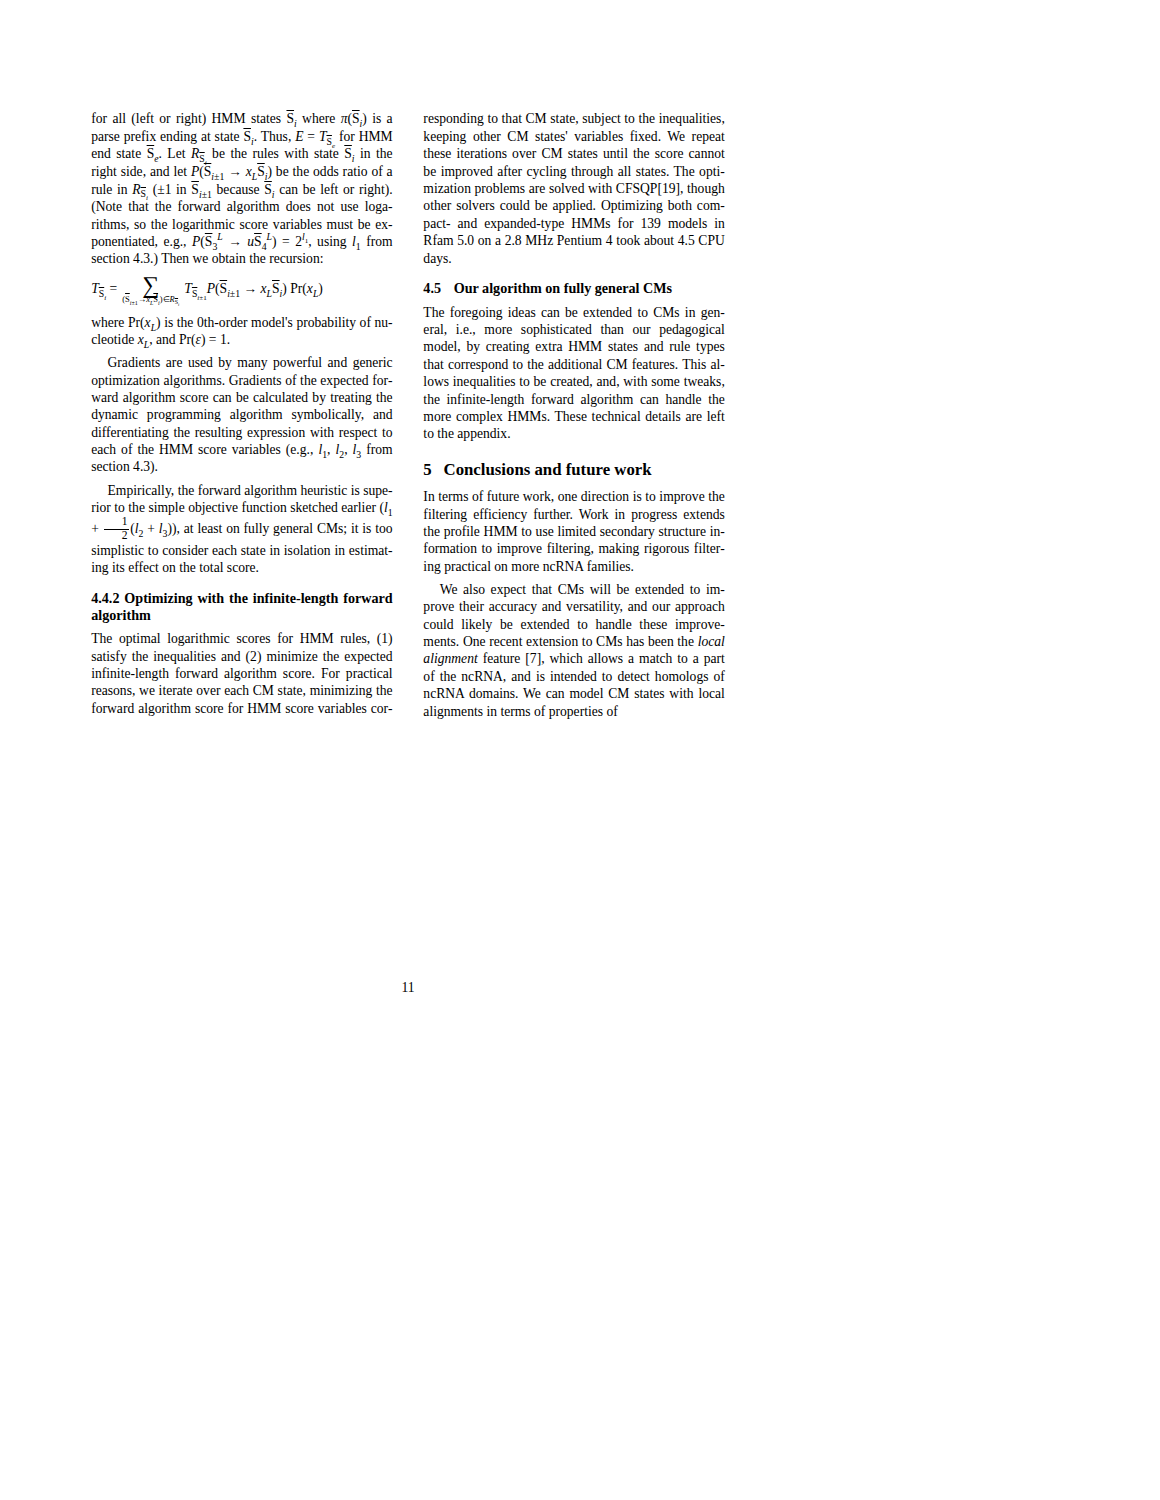for all (left or right) HMM states Si where π(Si) is a parse prefix ending at state Si. Thus, E = TSe for HMM end state Se. Let RSi be the rules with state Si in the right side, and let P(Si±1 → xLSi) be the odds ratio of a rule in RSi (±1 in Si±1 because Si can be left or right). (Note that the forward algorithm does not use logarithms, so the logarithmic score variables must be exponentiated, e.g., P(S3L → uS4L) = 2l1, using l1 from section 4.3.) Then we obtain the recursion:
TSi = ∑(Si±1→xLSi)∈RSi TSi±1P(Si±1 → xLSi) Pr(xL)
where Pr(xL) is the 0th-order model's probability of nucleotide xL, and Pr(ε) = 1.
Gradients are used by many powerful and generic optimization algorithms. Gradients of the expected forward algorithm score can be calculated by treating the dynamic programming algorithm symbolically, and differentiating the resulting expression with respect to each of the HMM score variables (e.g., l1, l2, l3 from section 4.3).
Empirically, the forward algorithm heuristic is superior to the simple objective function sketched earlier (l1 + 12(l2 + l3)), at least on fully general CMs; it is too simplistic to consider each state in isolation in estimating its effect on the total score.
4.4.2 Optimizing with the infinite-length forward algorithm
The optimal logarithmic scores for HMM rules, (1) satisfy the inequalities and (2) minimize the expected infinite-length forward algorithm score. For practical reasons, we iterate over each CM state, minimizing the forward algorithm score for HMM score variables corresponding to that CM state, subject to the inequalities, keeping other CM states' variables fixed. We repeat these iterations over CM states until the score cannot be improved after cycling through all states. The optimization problems are solved with CFSQP[19], though other solvers could be applied. Optimizing both compact- and expanded-type HMMs for 139 models in Rfam 5.0 on a 2.8 MHz Pentium 4 took about 4.5 CPU days.
4.5 Our algorithm on fully general CMs
The foregoing ideas can be extended to CMs in general, i.e., more sophisticated than our pedagogical model, by creating extra HMM states and rule types that correspond to the additional CM features. This allows inequalities to be created, and, with some tweaks, the infinite-length forward algorithm can handle the more complex HMMs. These technical details are left to the appendix.
5 Conclusions and future work
In terms of future work, one direction is to improve the filtering efficiency further. Work in progress extends the profile HMM to use limited secondary structure information to improve filtering, making rigorous filtering practical on more ncRNA families.
We also expect that CMs will be extended to improve their accuracy and versatility, and our approach could likely be extended to handle these improvements. One recent extension to CMs has been the local alignment feature [7], which allows a match to a part of the ncRNA, and is intended to detect homologs of ncRNA domains. We can model CM states with local alignments in terms of properties of
11